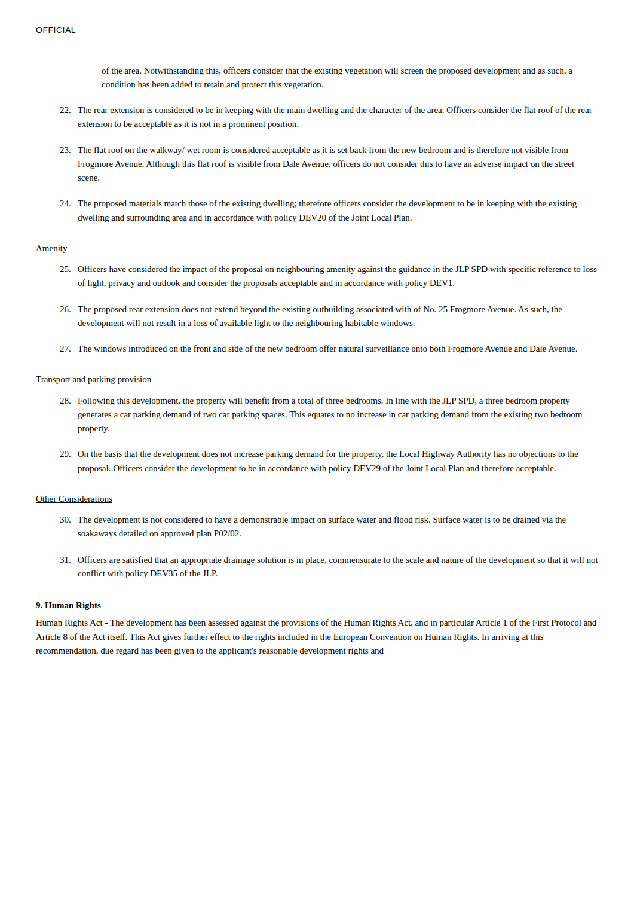OFFICIAL
of the area. Notwithstanding this, officers consider that the existing vegetation will screen the proposed development and as such, a condition has been added to retain and protect this vegetation.
22.
The rear extension is considered to be in keeping with the main dwelling and the character of the area. Officers consider the flat roof of the rear extension to be acceptable as it is not in a prominent position.
23.
The flat roof on the walkway/ wet room is considered acceptable as it is set back from the new bedroom and is therefore not visible from Frogmore Avenue. Although this flat roof is visible from Dale Avenue, officers do not consider this to have an adverse impact on the street scene.
24.
The proposed materials match those of the existing dwelling; therefore officers consider the development to be in keeping with the existing dwelling and surrounding area and in accordance with policy DEV20 of the Joint Local Plan.
Amenity
25.
Officers have considered the impact of the proposal on neighbouring amenity against the guidance in the JLP SPD with specific reference to loss of light, privacy and outlook and consider the proposals acceptable and in accordance with policy DEV1.
26.
The proposed rear extension does not extend beyond the existing outbuilding associated with of No. 25 Frogmore Avenue. As such, the development will not result in a loss of available light to the neighbouring habitable windows.
27.
The windows introduced on the front and side of the new bedroom offer natural surveillance onto both Frogmore Avenue and Dale Avenue.
Transport and parking provision
28.
Following this development, the property will benefit from a total of three bedrooms. In line with the JLP SPD, a three bedroom property generates a car parking demand of two car parking spaces. This equates to no increase in car parking demand from the existing two bedroom property.
29.
On the basis that the development does not increase parking demand for the property, the Local Highway Authority has no objections to the proposal. Officers consider the development to be in accordance with policy DEV29 of the Joint Local Plan and therefore acceptable.
Other Considerations
30.
The development is not considered to have a demonstrable impact on surface water and flood risk. Surface water is to be drained via the soakaways detailed on approved plan P02/02.
31.
Officers are satisfied that an appropriate drainage solution is in place, commensurate to the scale and nature of the development so that it will not conflict with policy DEV35 of the JLP.
9. Human Rights
Human Rights Act - The development has been assessed against the provisions of the Human Rights Act, and in particular Article 1 of the First Protocol and Article 8 of the Act itself. This Act gives further effect to the rights included in the European Convention on Human Rights. In arriving at this recommendation, due regard has been given to the applicant's reasonable development rights and